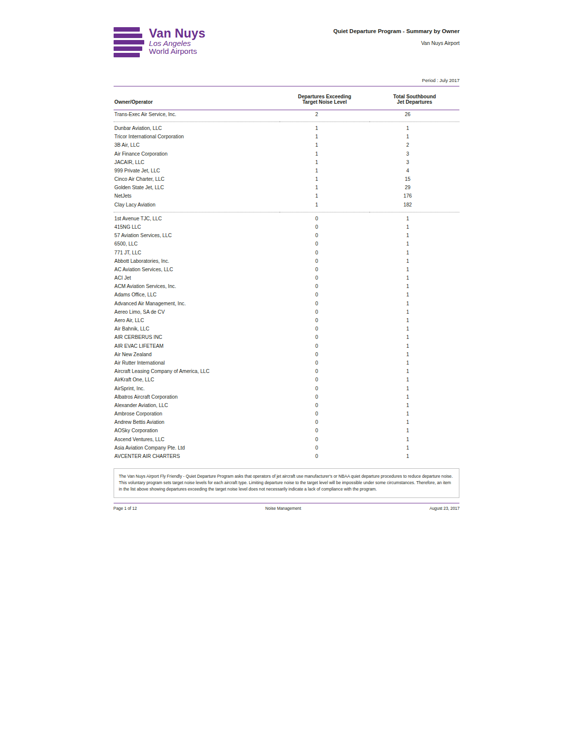Van Nuys
Los Angeles
World Airports
Quiet Departure Program - Summary by Owner
Van Nuys Airport
Period : July 2017
| Owner/Operator | Departures Exceeding Target Noise Level | Total Southbound Jet Departures |
| --- | --- | --- |
| Trans-Exec Air Service, Inc. | 2 | 26 |
| Dunbar Aviation, LLC | 1 | 1 |
| Tricor International Corporation | 1 | 1 |
| 3B Air, LLC | 1 | 2 |
| Air Finance Corporation | 1 | 3 |
| JACAIR, LLC | 1 | 3 |
| 999 Private Jet, LLC | 1 | 4 |
| Cinco Air Charter, LLC | 1 | 15 |
| Golden State Jet, LLC | 1 | 29 |
| NetJets | 1 | 176 |
| Clay Lacy Aviation | 1 | 182 |
| 1st Avenue TJC, LLC | 0 | 1 |
| 415NG LLC | 0 | 1 |
| 57 Aviation Services, LLC | 0 | 1 |
| 6500, LLC | 0 | 1 |
| 771 JT, LLC | 0 | 1 |
| Abbott Laboratories, Inc. | 0 | 1 |
| AC Aviation Services, LLC | 0 | 1 |
| ACI Jet | 0 | 1 |
| ACM Aviation Services, Inc. | 0 | 1 |
| Adams Office, LLC | 0 | 1 |
| Advanced Air Management, Inc. | 0 | 1 |
| Aereo Limo, SA de CV | 0 | 1 |
| Aero Air, LLC | 0 | 1 |
| Air Bahnik, LLC | 0 | 1 |
| AIR CERBERUS INC | 0 | 1 |
| AIR EVAC LIFETEAM | 0 | 1 |
| Air New Zealand | 0 | 1 |
| Air Rutter International | 0 | 1 |
| Aircraft Leasing Company of America, LLC | 0 | 1 |
| AirKraft One, LLC | 0 | 1 |
| AirSprint, Inc. | 0 | 1 |
| Albatros Aircraft Corporation | 0 | 1 |
| Alexander Aviation, LLC | 0 | 1 |
| Ambrose Corporation | 0 | 1 |
| Andrew Bettis Aviation | 0 | 1 |
| AOSky Corporation | 0 | 1 |
| Ascend Ventures, LLC | 0 | 1 |
| Asia Aviation Company Pte. Ltd | 0 | 1 |
| AVCENTER AIR CHARTERS | 0 | 1 |
The Van Nuys Airport Fly Friendly - Quiet Departure Program asks that operators of jet aircraft use manufacturer's or NBAA quiet departure procedures to reduce departure noise. This voluntary program sets target noise levels for each aircraft type. Limiting departure noise to the target level will be impossible under some circumstances. Therefore, an item in the list above showing departures exceeding the target noise level does not necessarily indicate a lack of compliance with the program.
Page 1 of 12
Noise Management
August 23, 2017